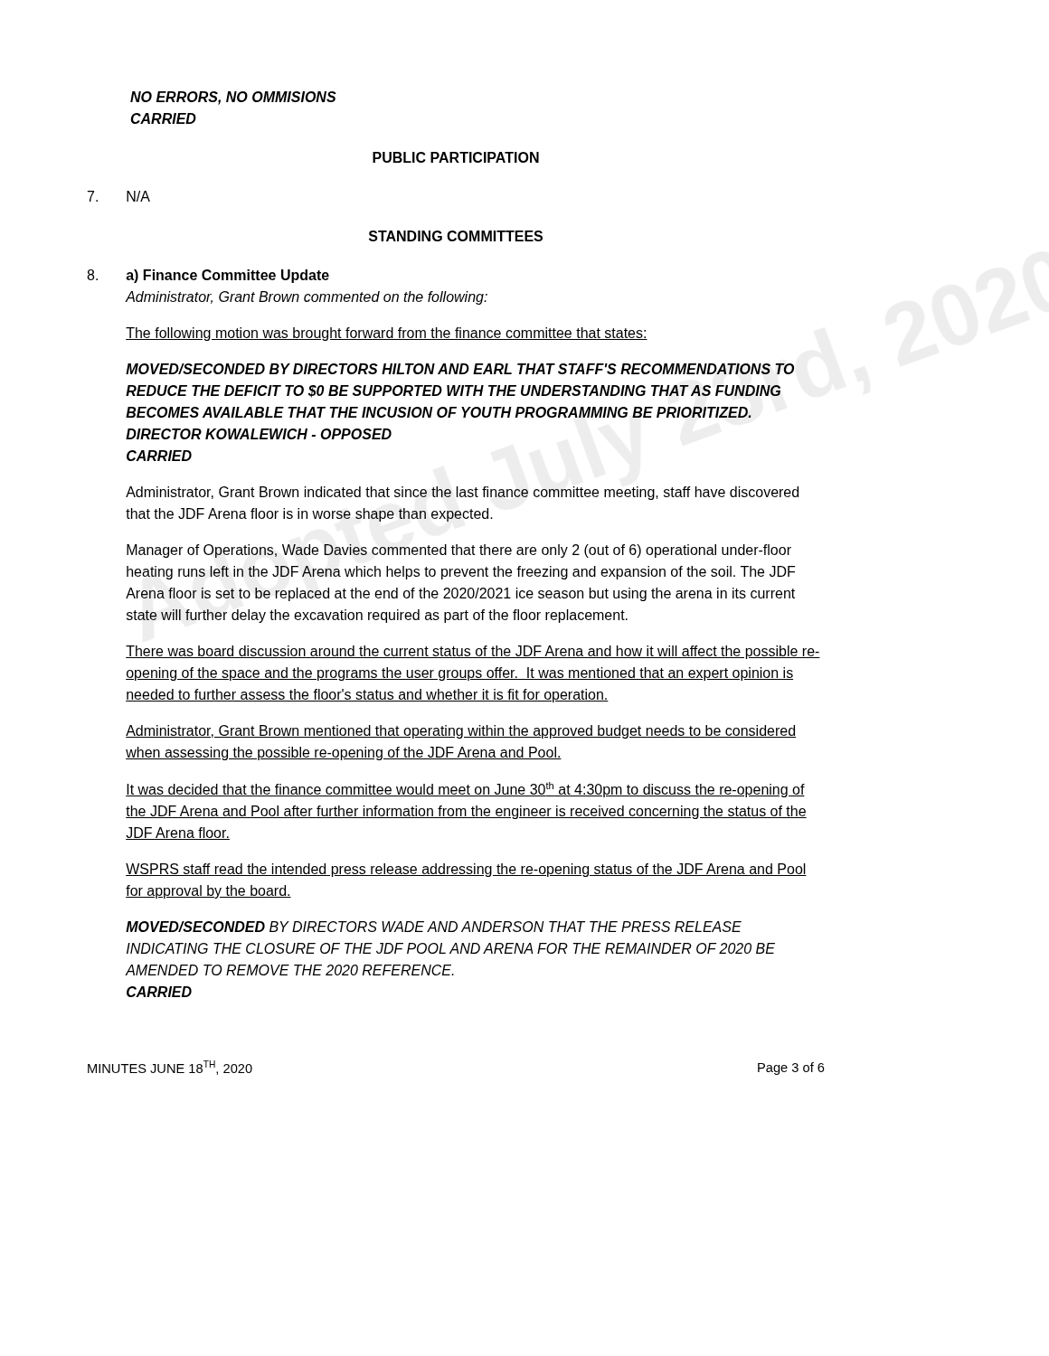Adopted July 23rd, 2020
NO ERRORS, NO OMMISIONS
CARRIED
PUBLIC PARTICIPATION
7.
N/A
STANDING COMMITTEES
8.
a) Finance Committee Update
Administrator, Grant Brown commented on the following:
The following motion was brought forward from the finance committee that states:
MOVED/SECONDED BY DIRECTORS HILTON AND EARL THAT STAFF'S RECOMMENDATIONS TO REDUCE THE DEFICIT TO $0 BE SUPPORTED WITH THE UNDERSTANDING THAT AS FUNDING BECOMES AVAILABLE THAT THE INCUSION OF YOUTH PROGRAMMING BE PRIORITIZED.
DIRECTOR KOWALEWICH - OPPOSED
CARRIED
Administrator, Grant Brown indicated that since the last finance committee meeting, staff have discovered that the JDF Arena floor is in worse shape than expected.
Manager of Operations, Wade Davies commented that there are only 2 (out of 6) operational under-floor heating runs left in the JDF Arena which helps to prevent the freezing and expansion of the soil. The JDF Arena floor is set to be replaced at the end of the 2020/2021 ice season but using the arena in its current state will further delay the excavation required as part of the floor replacement.
There was board discussion around the current status of the JDF Arena and how it will affect the possible re-opening of the space and the programs the user groups offer. It was mentioned that an expert opinion is needed to further assess the floor's status and whether it is fit for operation.
Administrator, Grant Brown mentioned that operating within the approved budget needs to be considered when assessing the possible re-opening of the JDF Arena and Pool.
It was decided that the finance committee would meet on June 30th at 4:30pm to discuss the re-opening of the JDF Arena and Pool after further information from the engineer is received concerning the status of the JDF Arena floor.
WSPRS staff read the intended press release addressing the re-opening status of the JDF Arena and Pool for approval by the board.
MOVED/SECONDED BY DIRECTORS WADE AND ANDERSON THAT THE PRESS RELEASE INDICATING THE CLOSURE OF THE JDF POOL AND ARENA FOR THE REMAINDER OF 2020 BE AMENDED TO REMOVE THE 2020 REFERENCE.
CARRIED
MINUTES JUNE 18TH, 2020
Page 3 of 6